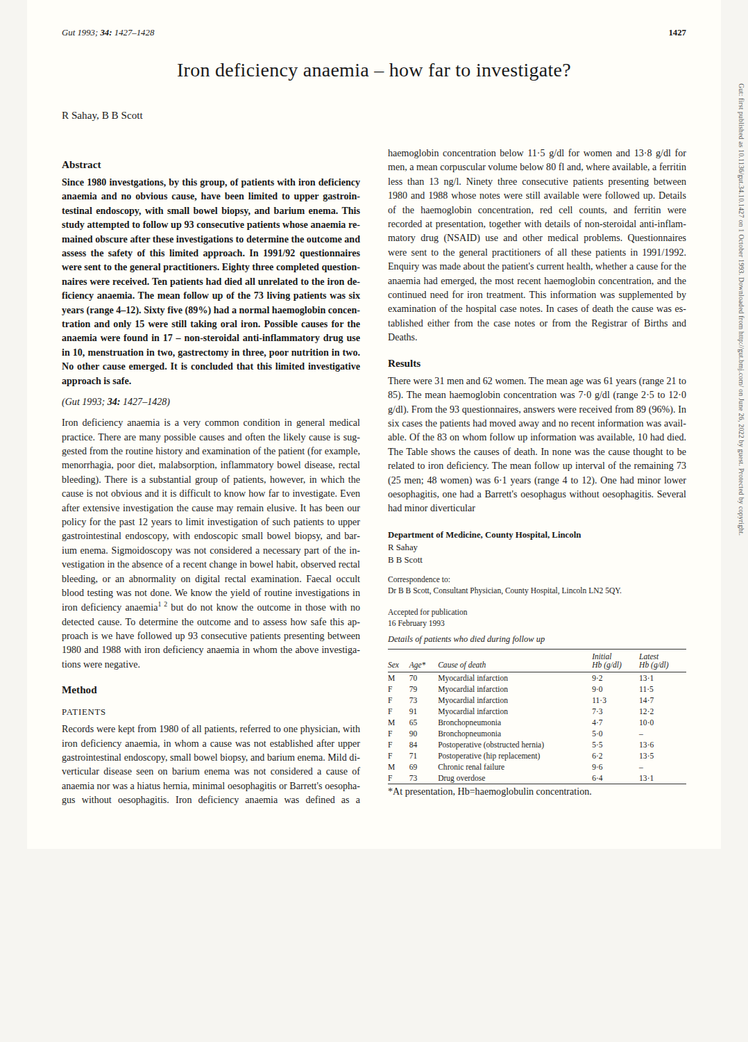Gut 1993; 34: 1427–1428 1427
Iron deficiency anaemia – how far to investigate?
R Sahay, B B Scott
Abstract
Since 1980 investgations, by this group, of patients with iron deficiency anaemia and no obvious cause, have been limited to upper gastrointestinal endoscopy, with small bowel biopsy, and barium enema. This study attempted to follow up 93 consecutive patients whose anaemia remained obscure after these investigations to determine the outcome and assess the safety of this limited approach. In 1991/92 questionnaires were sent to the general practitioners. Eighty three completed questionnaires were received. Ten patients had died all unrelated to the iron deficiency anaemia. The mean follow up of the 73 living patients was six years (range 4–12). Sixty five (89%) had a normal haemoglobin concentration and only 15 were still taking oral iron. Possible causes for the anaemia were found in 17 – non-steroidal anti-inflammatory drug use in 10, menstruation in two, gastrectomy in three, poor nutrition in two. No other cause emerged. It is concluded that this limited investigative approach is safe.
(Gut 1993; 34: 1427–1428)
Iron deficiency anaemia is a very common condition in general medical practice. There are many possible causes and often the likely cause is suggested from the routine history and examination of the patient (for example, menorrhagia, poor diet, malabsorption, inflammatory bowel disease, rectal bleeding). There is a substantial group of patients, however, in which the cause is not obvious and it is difficult to know how far to investigate. Even after extensive investigation the cause may remain elusive. It has been our policy for the past 12 years to limit investigation of such patients to upper gastrointestinal endoscopy, with endoscopic small bowel biopsy, and barium enema. Sigmoidoscopy was not considered a necessary part of the investigation in the absence of a recent change in bowel habit, observed rectal bleeding, or an abnormality on digital rectal examination. Faecal occult blood testing was not done. We know the yield of routine investigations in iron deficiency anaemia1 2 but do not know the outcome in those with no detected cause. To determine the outcome and to assess how safe this approach is we have followed up 93 consecutive patients presenting between 1980 and 1988 with iron deficiency anaemia in whom the above investigations were negative.
Method
Patients
Records were kept from 1980 of all patients, referred to one physician, with iron deficiency anaemia, in whom a cause was not established after upper gastrointestinal endoscopy, small bowel biopsy, and barium enema. Mild diverticular disease seen on barium enema was not considered a cause of anaemia nor was a hiatus hernia, minimal oesophagitis or Barrett's oesophagus without oesophagitis. Iron deficiency anaemia was defined as a haemoglobin concentration below 11·5 g/dl for women and 13·8 g/dl for men, a mean corpuscular volume below 80 fl and, where available, a ferritin less than 13 ng/l. Ninety three consecutive patients presenting between 1980 and 1988 whose notes were still available were followed up. Details of the haemoglobin concentration, red cell counts, and ferritin were recorded at presentation, together with details of non-steroidal anti-inflammatory drug (NSAID) use and other medical problems. Questionnaires were sent to the general practitioners of all these patients in 1991/1992. Enquiry was made about the patient's current health, whether a cause for the anaemia had emerged, the most recent haemoglobin concentration, and the continued need for iron treatment. This information was supplemented by examination of the hospital case notes. In cases of death the cause was established either from the case notes or from the Registrar of Births and Deaths.
Results
There were 31 men and 62 women. The mean age was 61 years (range 21 to 85). The mean haemoglobin concentration was 7·0 g/dl (range 2·5 to 12·0 g/dl). From the 93 questionnaires, answers were received from 89 (96%). In six cases the patients had moved away and no recent information was available. Of the 83 on whom follow up information was available, 10 had died. The Table shows the causes of death. In none was the cause thought to be related to iron deficiency. The mean follow up interval of the remaining 73 (25 men; 48 women) was 6·1 years (range 4 to 12). One had minor lower oesophagitis, one had a Barrett's oesophagus without oesophagitis. Several had minor diverticular
Department of Medicine, County Hospital, Lincoln
R Sahay
B B Scott
Correspondence to:
Dr B B Scott, Consultant Physician, County Hospital, Lincoln LN2 5QY.
Accepted for publication
16 February 1993
Details of patients who died during follow up
| Sex | Age* | Cause of death | Initial Hb (g/dl) | Latest Hb (g/dl) |
| --- | --- | --- | --- | --- |
| M | 70 | Myocardial infarction | 9·2 | 13·1 |
| F | 79 | Myocardial infarction | 9·0 | 11·5 |
| F | 73 | Myocardial infarction | 11·3 | 14·7 |
| F | 91 | Myocardial infarction | 7·3 | 12·2 |
| M | 65 | Bronchopneumonia | 4·7 | 10·0 |
| F | 90 | Bronchopneumonia | 5·0 | – |
| F | 84 | Postoperative (obstructed hernia) | 5·5 | 13·6 |
| F | 71 | Postoperative (hip replacement) | 6·2 | 13·5 |
| M | 69 | Chronic renal failure | 9·6 | – |
| F | 73 | Drug overdose | 6·4 | 13·1 |
*At presentation, Hb=haemoglobulin concentration.
Gut: first published as 10.1136/gut.34.10.1427 on 1 October 1993. Downloaded from http://gut.bmj.com/ on June 26, 2022 by guest. Protected by copyright.